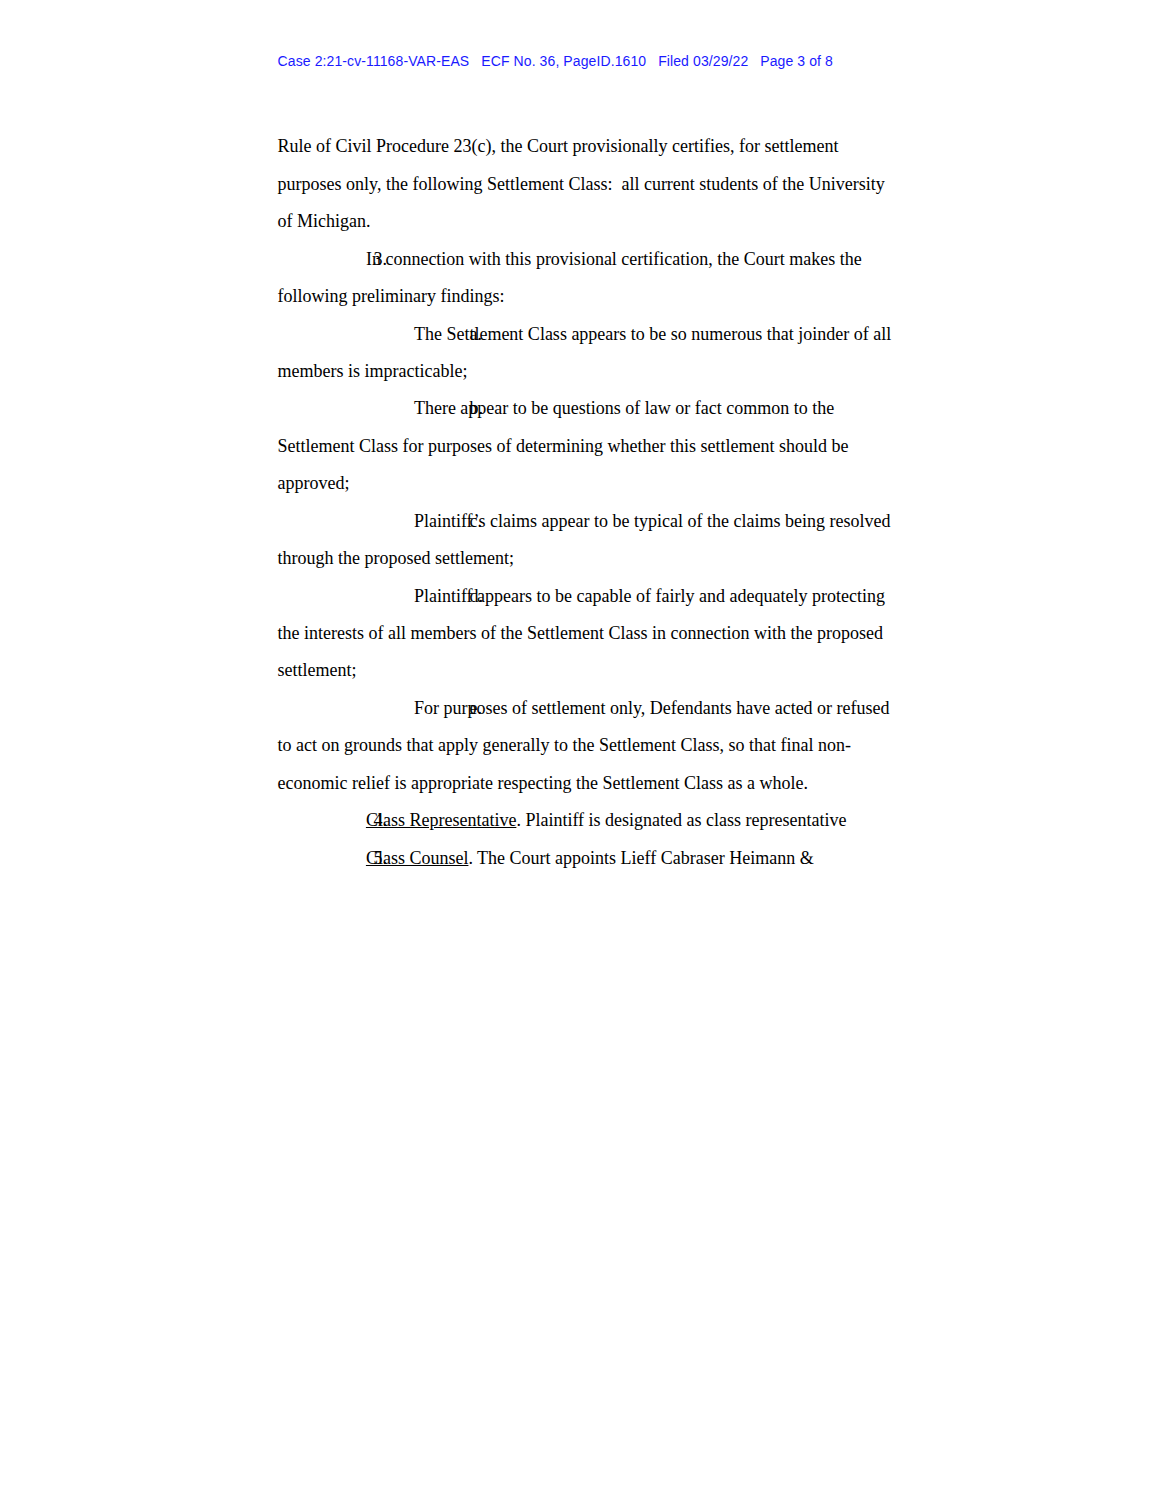Case 2:21-cv-11168-VAR-EAS ECF No. 36, PageID.1610 Filed 03/29/22 Page 3 of 8
Rule of Civil Procedure 23(c), the Court provisionally certifies, for settlement purposes only, the following Settlement Class: all current students of the University of Michigan.
3. In connection with this provisional certification, the Court makes the following preliminary findings:
a. The Settlement Class appears to be so numerous that joinder of all members is impracticable;
b. There appear to be questions of law or fact common to the Settlement Class for purposes of determining whether this settlement should be approved;
c. Plaintiff’s claims appear to be typical of the claims being resolved through the proposed settlement;
d. Plaintiff appears to be capable of fairly and adequately protecting the interests of all members of the Settlement Class in connection with the proposed settlement;
e. For purposes of settlement only, Defendants have acted or refused to act on grounds that apply generally to the Settlement Class, so that final non-economic relief is appropriate respecting the Settlement Class as a whole.
4. Class Representative. Plaintiff is designated as class representative
5. Class Counsel. The Court appoints Lieff Cabraser Heimann &